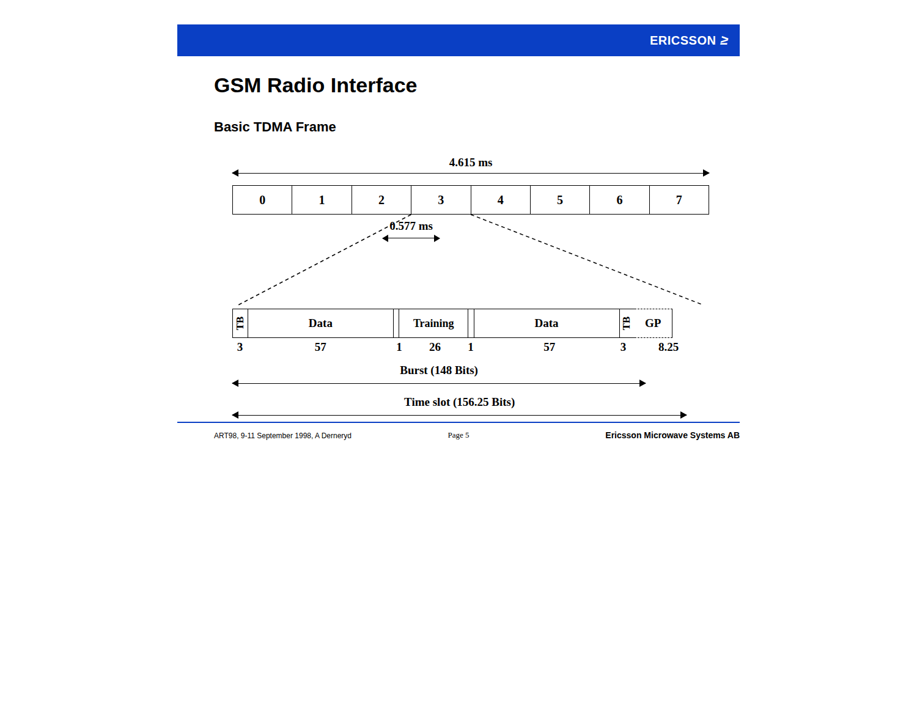ERICSSON≥
GSM Radio Interface
Basic TDMA Frame
4.615 ms
0
1
2
3
4
5
6
7
0.577 ms
TB
Data
Training
Data
TB
GP
3 57 1 26 1 57 3 8.25
Burst (148 Bits)
Time slot (156.25 Bits)
ART98, 9-11 September 1998, A Derneryd
Page 5
Ericsson Microwave Systems AB